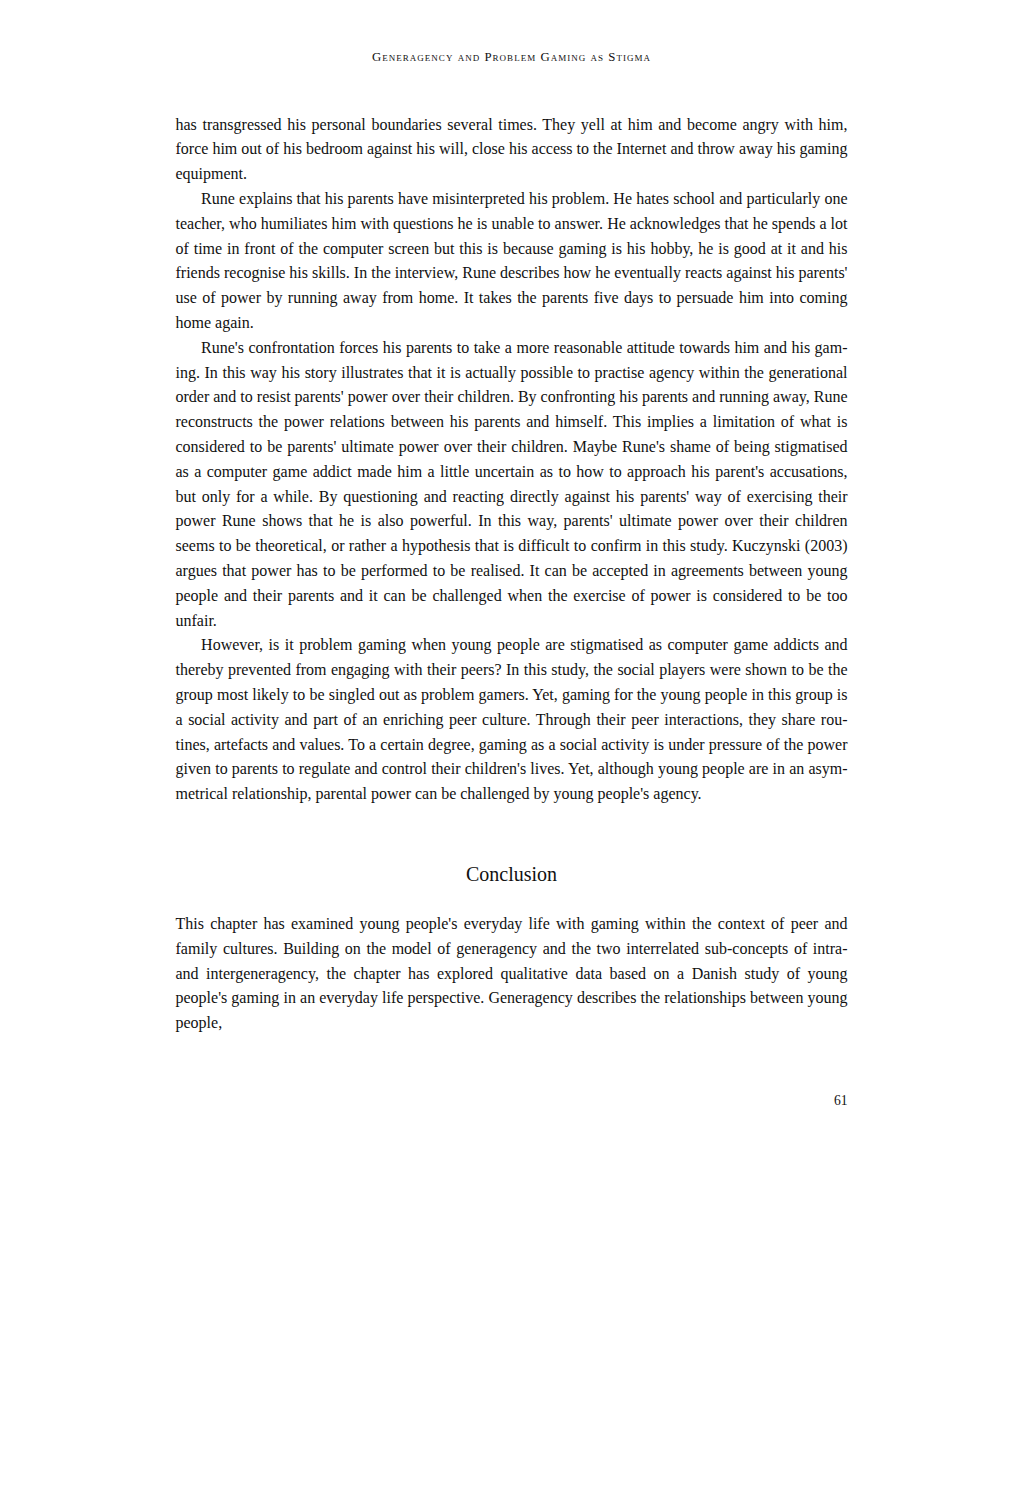Generagency and Problem Gaming as Stigma
has transgressed his personal boundaries several times. They yell at him and become angry with him, force him out of his bedroom against his will, close his access to the Internet and throw away his gaming equipment.
Rune explains that his parents have misinterpreted his problem. He hates school and particularly one teacher, who humiliates him with questions he is unable to answer. He acknowledges that he spends a lot of time in front of the computer screen but this is because gaming is his hobby, he is good at it and his friends recognise his skills. In the interview, Rune describes how he eventually reacts against his parents' use of power by running away from home. It takes the parents five days to persuade him into coming home again.
Rune's confrontation forces his parents to take a more reasonable attitude towards him and his gaming. In this way his story illustrates that it is actually possible to practise agency within the generational order and to resist parents' power over their children. By confronting his parents and running away, Rune reconstructs the power relations between his parents and himself. This implies a limitation of what is considered to be parents' ultimate power over their children. Maybe Rune's shame of being stigmatised as a computer game addict made him a little uncertain as to how to approach his parent's accusations, but only for a while. By questioning and reacting directly against his parents' way of exercising their power Rune shows that he is also powerful. In this way, parents' ultimate power over their children seems to be theoretical, or rather a hypothesis that is difficult to confirm in this study. Kuczynski (2003) argues that power has to be performed to be realised. It can be accepted in agreements between young people and their parents and it can be challenged when the exercise of power is considered to be too unfair.
However, is it problem gaming when young people are stigmatised as computer game addicts and thereby prevented from engaging with their peers? In this study, the social players were shown to be the group most likely to be singled out as problem gamers. Yet, gaming for the young people in this group is a social activity and part of an enriching peer culture. Through their peer interactions, they share routines, artefacts and values. To a certain degree, gaming as a social activity is under pressure of the power given to parents to regulate and control their children's lives. Yet, although young people are in an asymmetrical relationship, parental power can be challenged by young people's agency.
Conclusion
This chapter has examined young people's everyday life with gaming within the context of peer and family cultures. Building on the model of generagency and the two interrelated sub-concepts of intra- and intergeneragency, the chapter has explored qualitative data based on a Danish study of young people's gaming in an everyday life perspective. Generagency describes the relationships between young people,
61